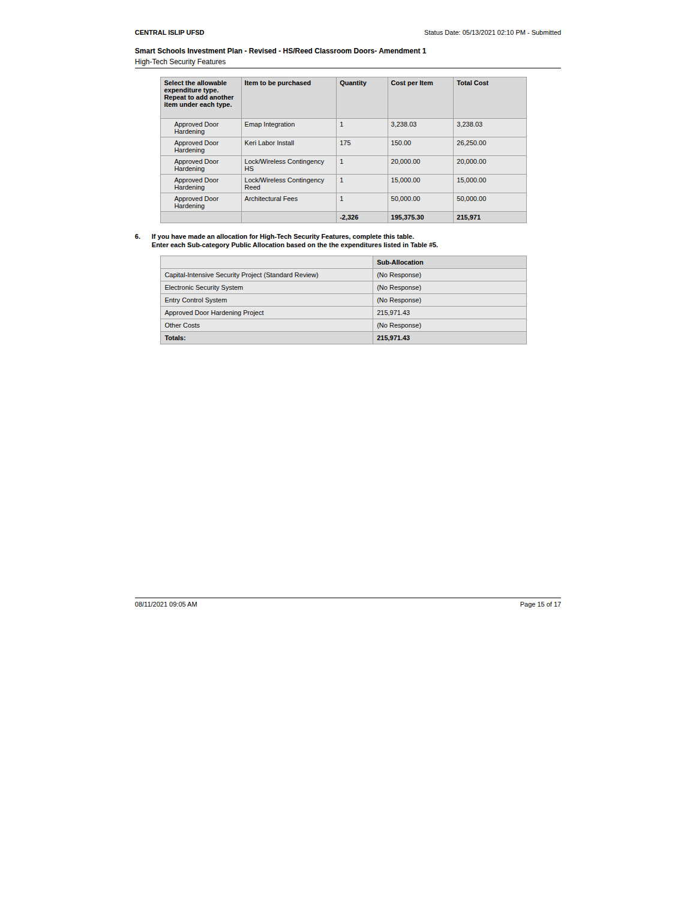CENTRAL ISLIP UFSD
Status Date: 05/13/2021 02:10 PM - Submitted
Smart Schools Investment Plan - Revised - HS/Reed Classroom Doors- Amendment 1
High-Tech Security Features
| Select the allowable expenditure type. Repeat to add another item under each type. | Item to be purchased | Quantity | Cost per Item | Total Cost |
| --- | --- | --- | --- | --- |
| Approved Door Hardening | Emap Integration | 1 | 3,238.03 | 3,238.03 |
| Approved Door Hardening | Keri Labor Install | 175 | 150.00 | 26,250.00 |
| Approved Door Hardening | Lock/Wireless Contingency HS | 1 | 20,000.00 | 20,000.00 |
| Approved Door Hardening | Lock/Wireless Contingency Reed | 1 | 15,000.00 | 15,000.00 |
| Approved Door Hardening | Architectural Fees | 1 | 50,000.00 | 50,000.00 |
| | | -2,326 | 195,375.30 | 215,971 |
6.
If you have made an allocation for High-Tech Security Features, complete this table.
Enter each Sub-category Public Allocation based on the the expenditures listed in Table #5.
| | Sub-Allocation |
| Capital-Intensive Security Project (Standard Review) | (No Response) |
| Electronic Security System | (No Response) |
| Entry Control System | (No Response) |
| Approved Door Hardening Project | 215,971.43 |
| Other Costs | (No Response) |
| Totals: | 215,971.43 |
08/11/2021 09:05 AM
Page 15 of 17